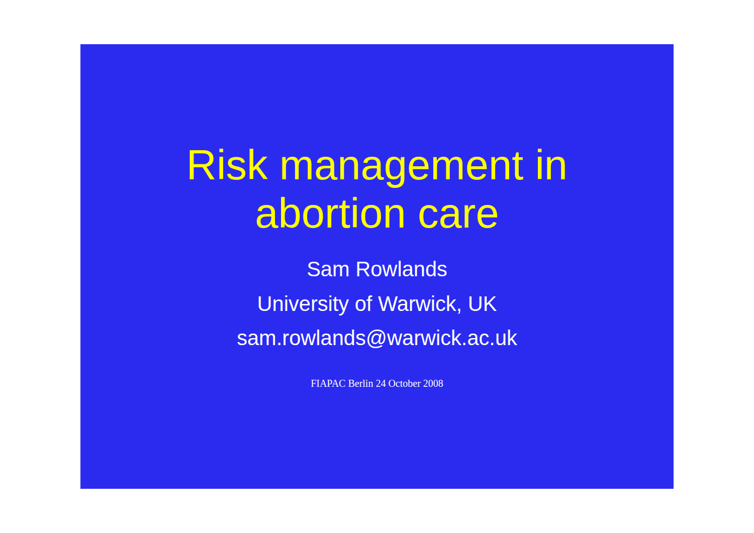Risk management in abortion care
Sam Rowlands
University of Warwick, UK
sam.rowlands@warwick.ac.uk
FIAPAC Berlin 24 October 2008